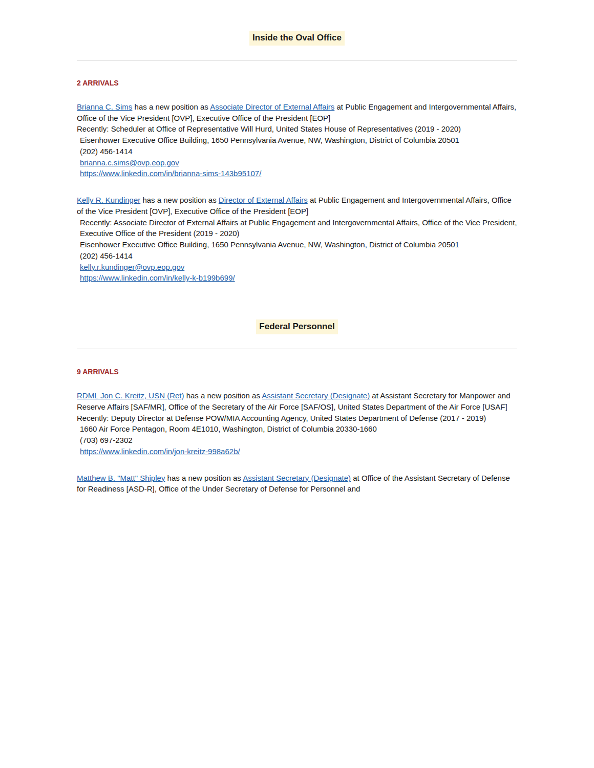Inside the Oval Office
2 ARRIVALS
Brianna C. Sims has a new position as Associate Director of External Affairs at Public Engagement and Intergovernmental Affairs, Office of the Vice President [OVP], Executive Office of the President [EOP]
Recently: Scheduler at Office of Representative Will Hurd, United States House of Representatives (2019 - 2020)
Eisenhower Executive Office Building, 1650 Pennsylvania Avenue, NW, Washington, District of Columbia 20501
(202) 456-1414
brianna.c.sims@ovp.eop.gov
https://www.linkedin.com/in/brianna-sims-143b95107/
Kelly R. Kundinger has a new position as Director of External Affairs at Public Engagement and Intergovernmental Affairs, Office of the Vice President [OVP], Executive Office of the President [EOP]
Recently: Associate Director of External Affairs at Public Engagement and Intergovernmental Affairs, Office of the Vice President, Executive Office of the President (2019 - 2020)
Eisenhower Executive Office Building, 1650 Pennsylvania Avenue, NW, Washington, District of Columbia 20501
(202) 456-1414
kelly.r.kundinger@ovp.eop.gov
https://www.linkedin.com/in/kelly-k-b199b699/
Federal Personnel
9 ARRIVALS
RDML Jon C. Kreitz, USN (Ret) has a new position as Assistant Secretary (Designate) at Assistant Secretary for Manpower and Reserve Affairs [SAF/MR], Office of the Secretary of the Air Force [SAF/OS], United States Department of the Air Force [USAF]
Recently: Deputy Director at Defense POW/MIA Accounting Agency, United States Department of Defense (2017 - 2019)
1660 Air Force Pentagon, Room 4E1010, Washington, District of Columbia 20330-1660
(703) 697-2302
https://www.linkedin.com/in/jon-kreitz-998a62b/
Matthew B. "Matt" Shipley has a new position as Assistant Secretary (Designate) at Office of the Assistant Secretary of Defense for Readiness [ASD-R], Office of the Under Secretary of Defense for Personnel and